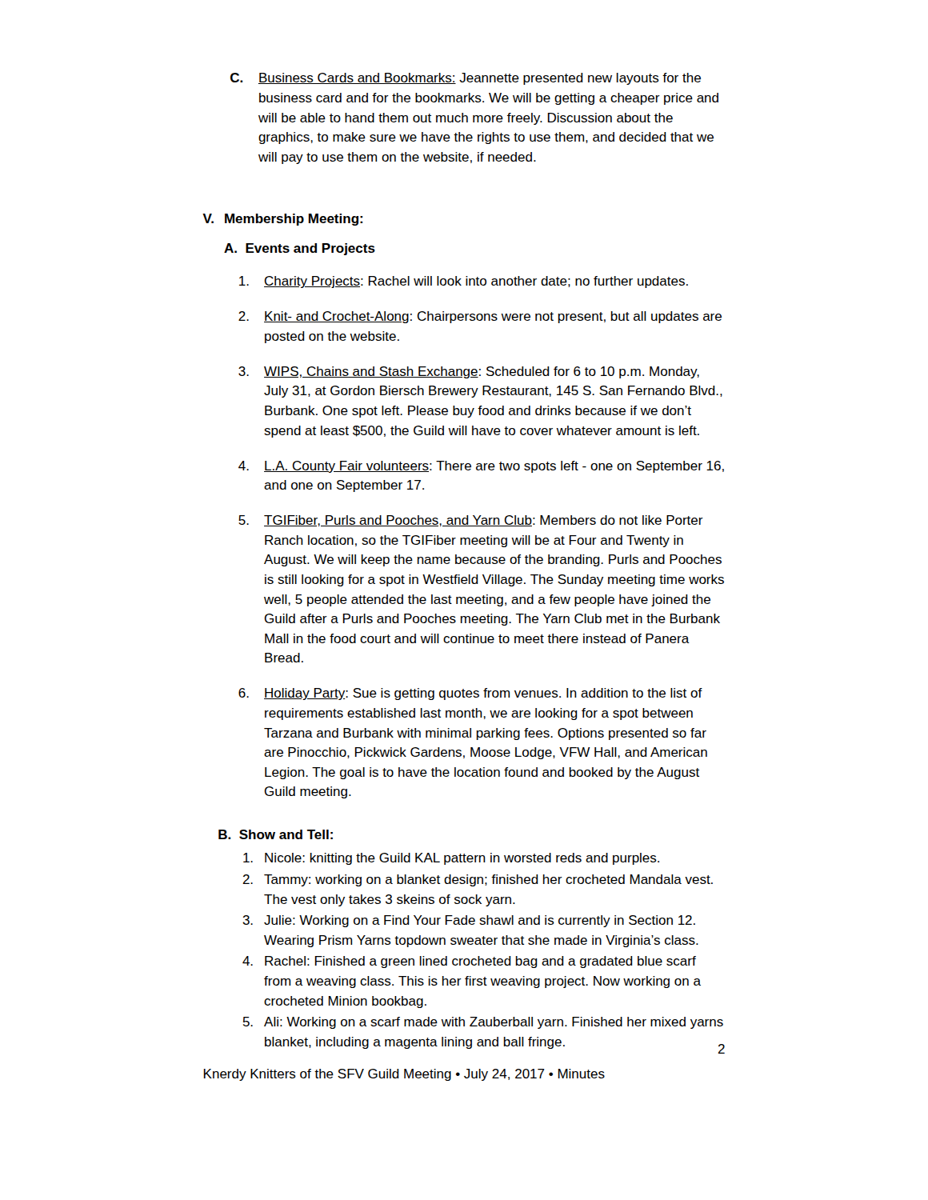C.
Business Cards and Bookmarks: Jeannette presented new layouts for the business card and for the bookmarks. We will be getting a cheaper price and will be able to hand them out much more freely. Discussion about the graphics, to make sure we have the rights to use them, and decided that we will pay to use them on the website, if needed.
V.
Membership Meeting:
A. Events and Projects
1.
Charity Projects: Rachel will look into another date; no further updates.
2.
Knit- and Crochet-Along: Chairpersons were not present, but all updates are posted on the website.
3.
WIPS, Chains and Stash Exchange: Scheduled for 6 to 10 p.m. Monday, July 31, at Gordon Biersch Brewery Restaurant, 145 S. San Fernando Blvd., Burbank. One spot left. Please buy food and drinks because if we don’t spend at least $500, the Guild will have to cover whatever amount is left.
4.
L.A. County Fair volunteers: There are two spots left - one on September 16, and one on September 17.
5.
TGIFiber, Purls and Pooches, and Yarn Club: Members do not like Porter Ranch location, so the TGIFiber meeting will be at Four and Twenty in August. We will keep the name because of the branding. Purls and Pooches is still looking for a spot in Westfield Village. The Sunday meeting time works well, 5 people attended the last meeting, and a few people have joined the Guild after a Purls and Pooches meeting. The Yarn Club met in the Burbank Mall in the food court and will continue to meet there instead of Panera Bread.
6.
Holiday Party: Sue is getting quotes from venues. In addition to the list of requirements established last month, we are looking for a spot between Tarzana and Burbank with minimal parking fees. Options presented so far are Pinocchio, Pickwick Gardens, Moose Lodge, VFW Hall, and American Legion. The goal is to have the location found and booked by the August Guild meeting.
B. Show and Tell:
1.
Nicole: knitting the Guild KAL pattern in worsted reds and purples.
2.
Tammy: working on a blanket design; finished her crocheted Mandala vest. The vest only takes 3 skeins of sock yarn.
3.
Julie: Working on a Find Your Fade shawl and is currently in Section 12. Wearing Prism Yarns topdown sweater that she made in Virginia’s class.
4.
Rachel: Finished a green lined crocheted bag and a gradated blue scarf from a weaving class. This is her first weaving project. Now working on a crocheted Minion bookbag.
5.
Ali: Working on a scarf made with Zauberball yarn. Finished her mixed yarns blanket, including a magenta lining and ball fringe.
2
Knerdy Knitters of the SFV Guild Meeting • July 24, 2017 • Minutes